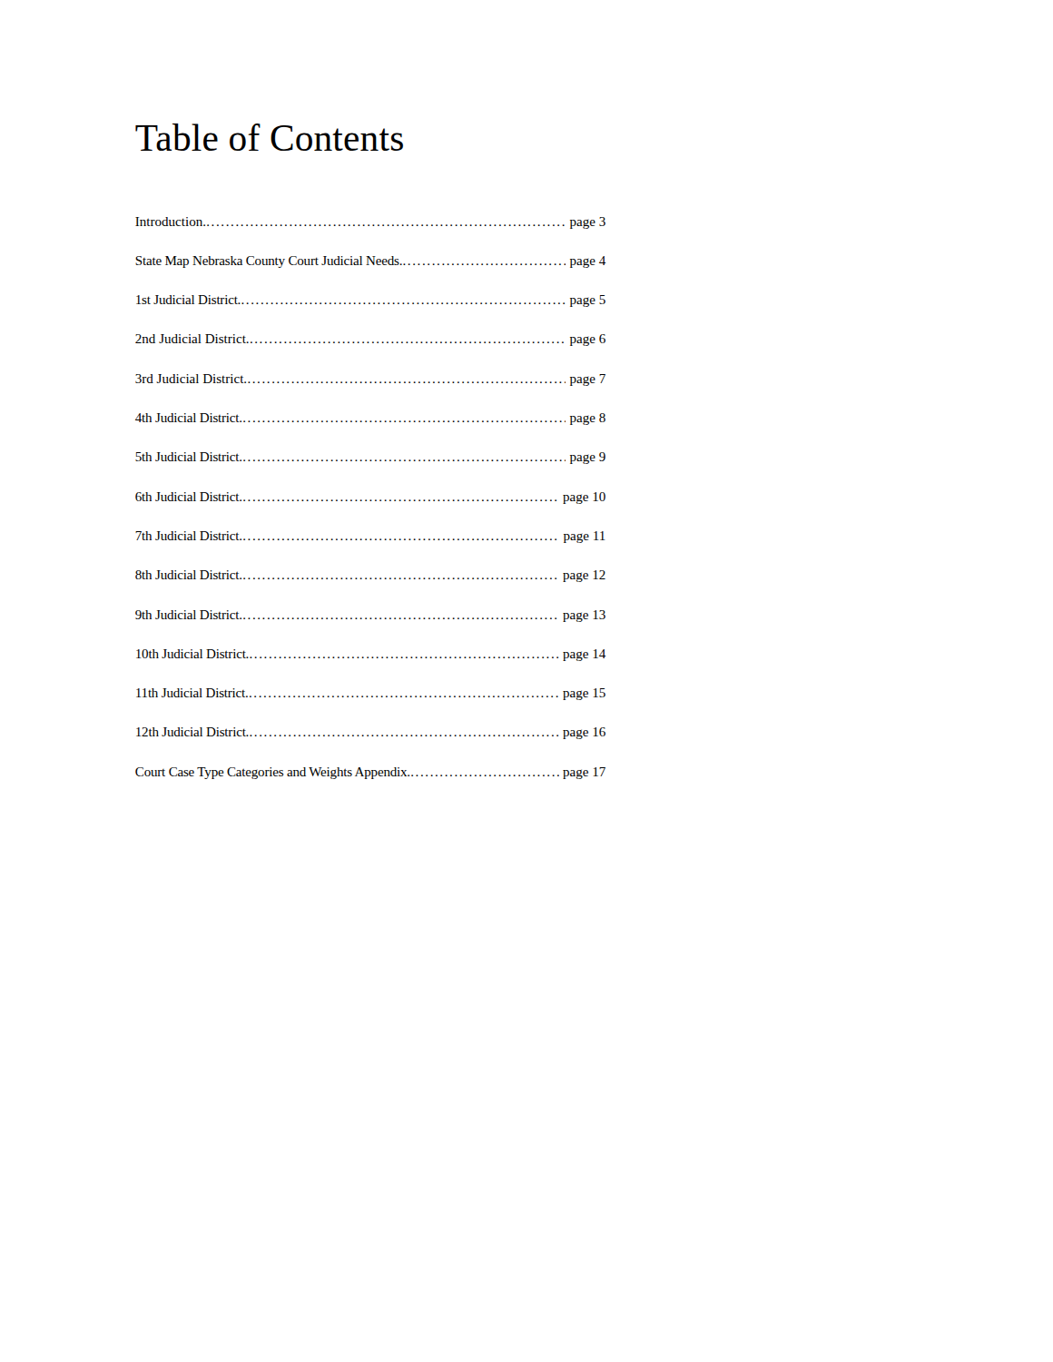Table of Contents
Introduction. ........................................................................................................... page 3
State Map Nebraska County Court Judicial Needs. ........................................... page 4
1st Judicial District. ......................................................................................... page 5
2nd Judicial District. .............................................................................................. page 6
3rd Judicial District. ................................................................................................ page 7
4th Judicial District. ......................................................................................... page 8
5th Judicial District. ........................................................................................ page 9
6th Judicial District. ....................................................................................... page 10
7th Judicial District. ....................................................................................... page 11
8th Judicial District. ....................................................................................... page 12
9th Judicial District. ....................................................................................... page 13
10th Judicial District. ....................................................................................... page 14
11th Judicial District. ....................................................................................... page 15
12th Judicial District. ....................................................................................... page 16
Court Case Type Categories and Weights Appendix. ......................................... page 17